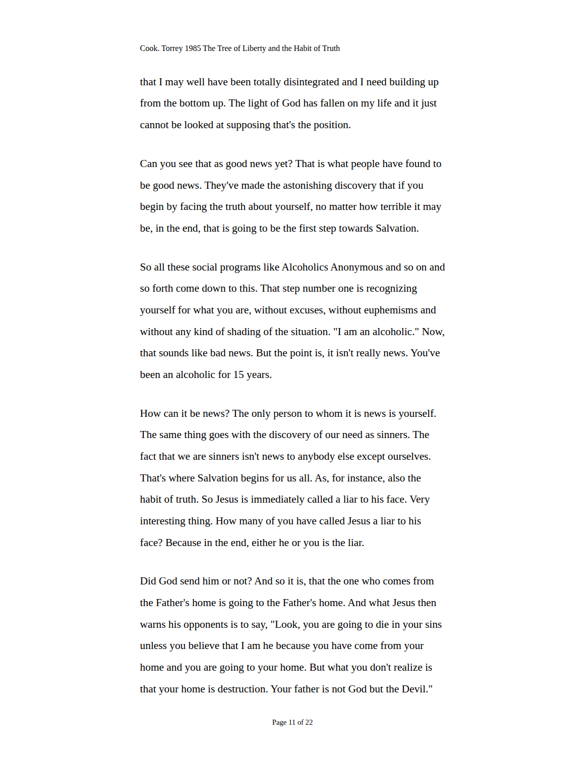Cook. Torrey 1985 The Tree of Liberty and the Habit of Truth
that I may well have been totally disintegrated and I need building up from the bottom up. The light of God has fallen on my life and it just cannot be looked at supposing that's the position.
Can you see that as good news yet? That is what people have found to be good news. They've made the astonishing discovery that if you begin by facing the truth about yourself, no matter how terrible it may be, in the end, that is going to be the first step towards Salvation.
So all these social programs like Alcoholics Anonymous and so on and so forth come down to this. That step number one is recognizing yourself for what you are, without excuses, without euphemisms and without any kind of shading of the situation. "I am an alcoholic." Now, that sounds like bad news. But the point is, it isn't really news. You've been an alcoholic for 15 years.
How can it be news? The only person to whom it is news is yourself. The same thing goes with the discovery of our need as sinners. The fact that we are sinners isn't news to anybody else except ourselves. That's where Salvation begins for us all. As, for instance, also the habit of truth. So Jesus is immediately called a liar to his face. Very interesting thing. How many of you have called Jesus a liar to his face? Because in the end, either he or you is the liar.
Did God send him or not? And so it is, that the one who comes from the Father's home is going to the Father's home. And what Jesus then warns his opponents is to say, "Look, you are going to die in your sins unless you believe that I am he because you have come from your home and you are going to your home. But what you don't realize is that your home is destruction. Your father is not God but the Devil."
Page 11 of 22